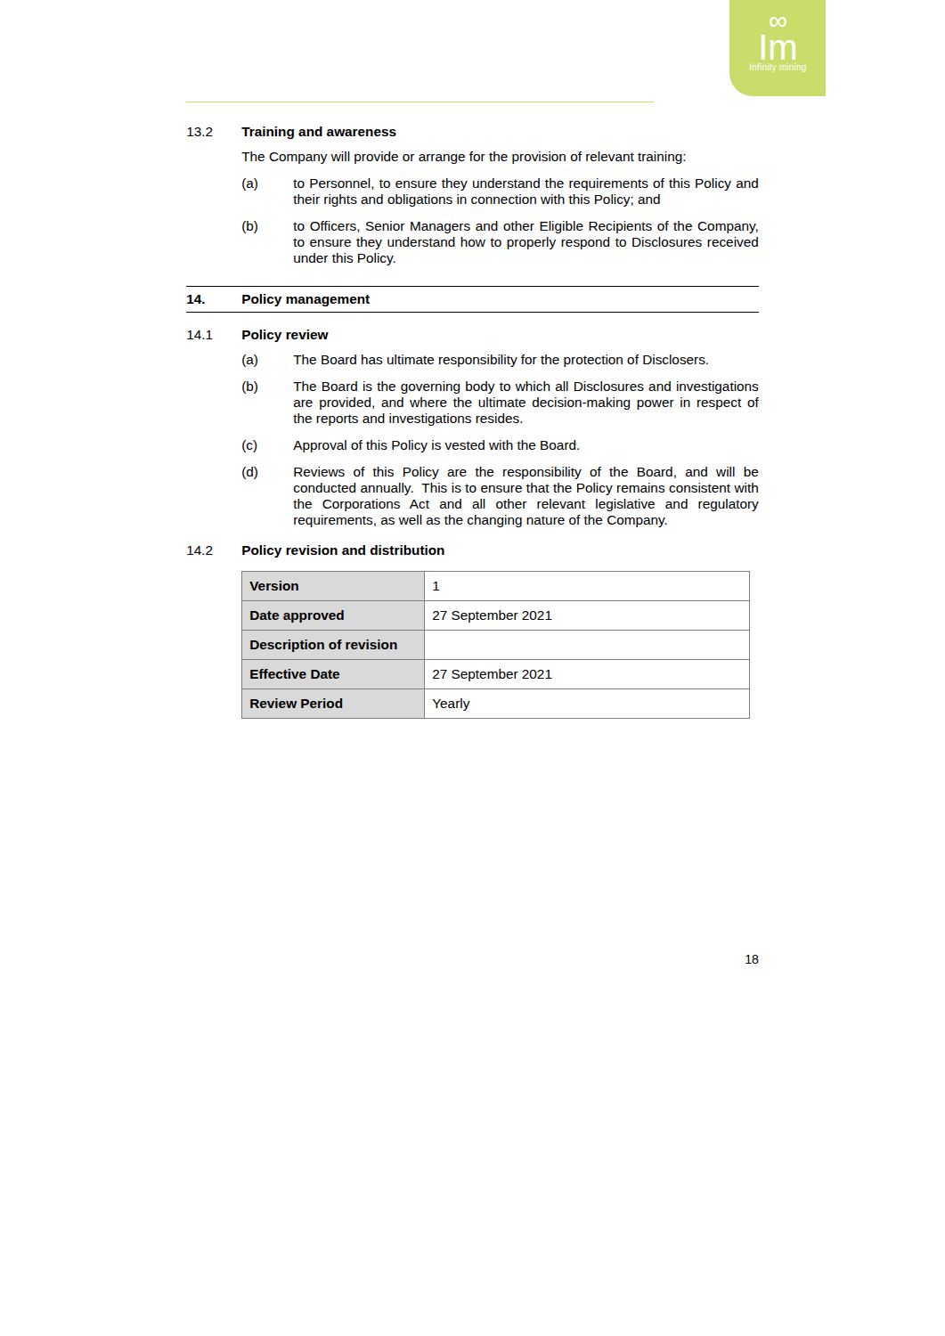∞
Im
Infinity mining
13.2
Training and awareness
The Company will provide or arrange for the provision of relevant training:
(a)
to Personnel, to ensure they understand the requirements of this Policy and their rights and obligations in connection with this Policy; and
(b)
to Officers, Senior Managers and other Eligible Recipients of the Company, to ensure they understand how to properly respond to Disclosures received under this Policy.
14.
Policy management
14.1
Policy review
(a)
The Board has ultimate responsibility for the protection of Disclosers.
(b)
The Board is the governing body to which all Disclosures and investigations are provided, and where the ultimate decision-making power in respect of the reports and investigations resides.
(c)
Approval of this Policy is vested with the Board.
(d)
Reviews of this Policy are the responsibility of the Board, and will be conducted annually. This is to ensure that the Policy remains consistent with the Corporations Act and all other relevant legislative and regulatory requirements, as well as the changing nature of the Company.
14.2
Policy revision and distribution
| Version | 1 |
| Date approved | 27 September 2021 |
| Description of revision | |
| Effective Date | 27 September 2021 |
| Review Period | Yearly |
18